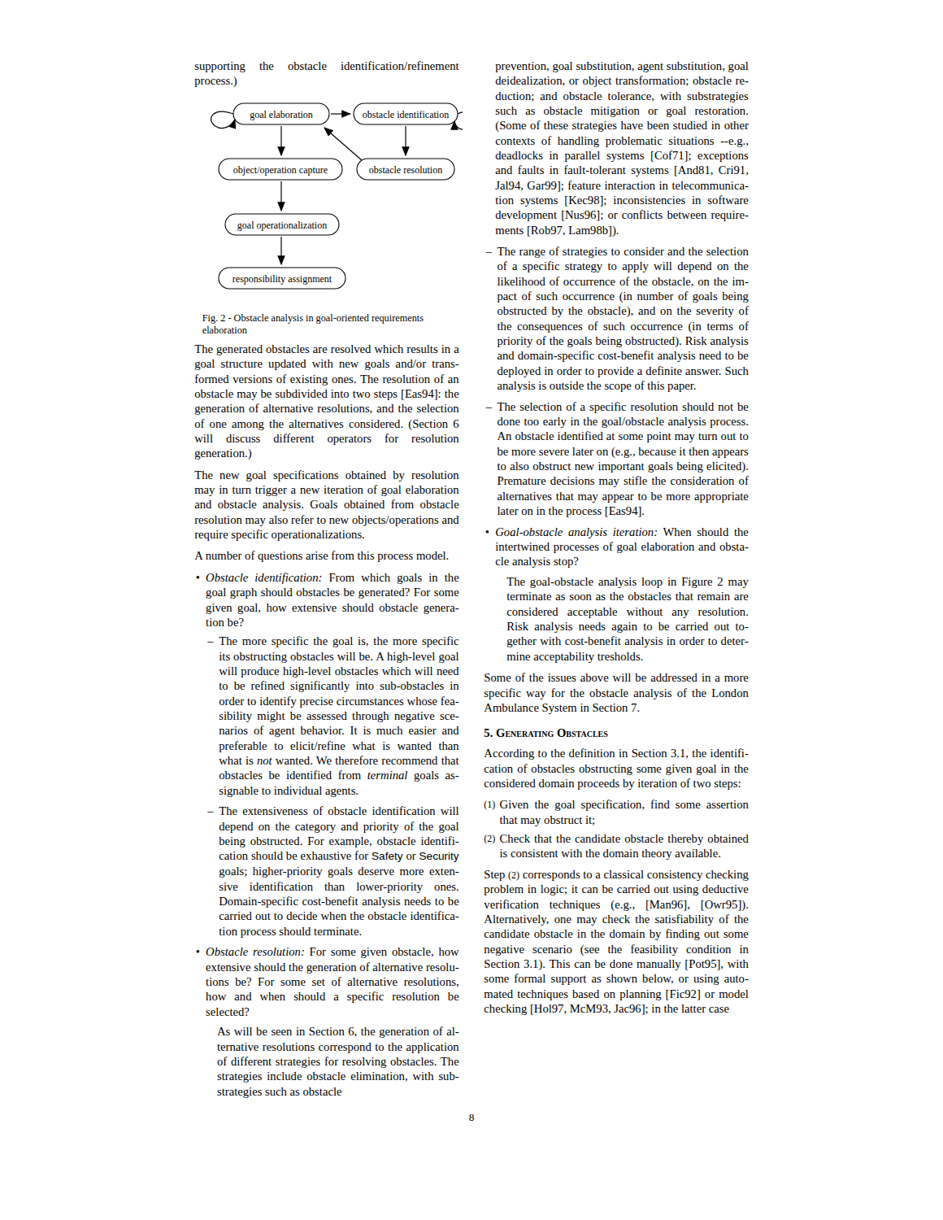supporting the obstacle identification/refinement process.)
goal elaboration obstacle identification object/operation capture obstacle resolution goal operationalization responsibility assignment
Fig. 2 - Obstacle analysis in goal-oriented requirements elaboration
The generated obstacles are resolved which results in a goal structure updated with new goals and/or transformed versions of existing ones. The resolution of an obstacle may be subdivided into two steps [Eas94]: the generation of alternative resolutions, and the selection of one among the alternatives considered. (Section 6 will discuss different operators for resolution generation.)
The new goal specifications obtained by resolution may in turn trigger a new iteration of goal elaboration and obstacle analysis. Goals obtained from obstacle resolution may also refer to new objects/operations and require specific operationalizations.
A number of questions arise from this process model.
Obstacle identification: From which goals in the goal graph should obstacles be generated? For some given goal, how extensive should obstacle generation be?
The more specific the goal is, the more specific its obstructing obstacles will be. A high-level goal will produce high-level obstacles which will need to be refined significantly into sub-obstacles in order to identify precise circumstances whose feasibility might be assessed through negative scenarios of agent behavior. It is much easier and preferable to elicit/refine what is wanted than what is not wanted. We therefore recommend that obstacles be identified from terminal goals assignable to individual agents.
The extensiveness of obstacle identification will depend on the category and priority of the goal being obstructed. For example, obstacle identification should be exhaustive for Safety or Security goals; higher-priority goals deserve more extensive identification than lower-priority ones. Domain-specific cost-benefit analysis needs to be carried out to decide when the obstacle identification process should terminate.
Obstacle resolution: For some given obstacle, how extensive should the generation of alternative resolutions be? For some set of alternative resolutions, how and when should a specific resolution be selected?
As will be seen in Section 6, the generation of alternative resolutions correspond to the application of different strategies for resolving obstacles. The strategies include obstacle elimination, with substrategies such as obstacle
prevention, goal substitution, agent substitution, goal deidealization, or object transformation; obstacle reduction; and obstacle tolerance, with substrategies such as obstacle mitigation or goal restoration. (Some of these strategies have been studied in other contexts of handling problematic situations --e.g., deadlocks in parallel systems [Cof71]; exceptions and faults in fault-tolerant systems [And81, Cri91, Jal94, Gar99]; feature interaction in telecommunication systems [Kec98]; inconsistencies in software development [Nus96]; or conflicts between requirements [Rob97, Lam98b]).
The range of strategies to consider and the selection of a specific strategy to apply will depend on the likelihood of occurrence of the obstacle, on the impact of such occurrence (in number of goals being obstructed by the obstacle), and on the severity of the consequences of such occurrence (in terms of priority of the goals being obstructed). Risk analysis and domain-specific cost-benefit analysis need to be deployed in order to provide a definite answer. Such analysis is outside the scope of this paper.
The selection of a specific resolution should not be done too early in the goal/obstacle analysis process. An obstacle identified at some point may turn out to be more severe later on (e.g., because it then appears to also obstruct new important goals being elicited). Premature decisions may stifle the consideration of alternatives that may appear to be more appropriate later on in the process [Eas94].
Goal-obstacle analysis iteration: When should the intertwined processes of goal elaboration and obstacle analysis stop?
The goal-obstacle analysis loop in Figure 2 may terminate as soon as the obstacles that remain are considered acceptable without any resolution. Risk analysis needs again to be carried out together with cost-benefit analysis in order to determine acceptability tresholds.
Some of the issues above will be addressed in a more specific way for the obstacle analysis of the London Ambulance System in Section 7.
5. Generating Obstacles
According to the definition in Section 3.1, the identification of obstacles obstructing some given goal in the considered domain proceeds by iteration of two steps:
(1)
Given the goal specification, find some assertion that may obstruct it;
(2)
Check that the candidate obstacle thereby obtained is consistent with the domain theory available.
Step (2) corresponds to a classical consistency checking problem in logic; it can be carried out using deductive verification techniques (e.g., [Man96], [Owr95]). Alternatively, one may check the satisfiability of the candidate obstacle in the domain by finding out some negative scenario (see the feasibility condition in Section 3.1). This can be done manually [Pot95], with some formal support as shown below, or using automated techniques based on planning [Fic92] or model checking [Hol97, McM93, Jac96]; in the latter case
8